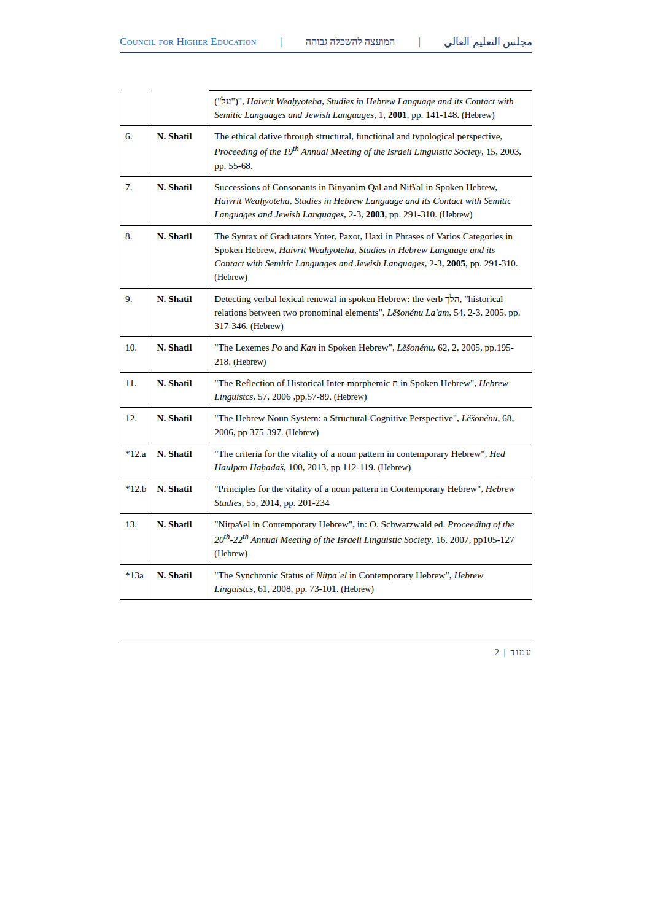Council for Higher Education
|
המועצה להשכלה גבוהה
|
مجلس التعليم العالي
| | | ( "על" )", Haivrit Weaḥyoteha , Studies in Hebrew Language and its Contact with Semitic Languages and Jewish Languages , 1, 2001 , pp. 141-148. (Hebrew) |
| 6. | N. Shatil | The ethical dative through structural, functional and typological perspective, Proceeding of the 19 th Annual Meeting of the Israeli Linguistic Society , 15, 2003, pp. 55-68. |
| 7. | N. Shatil | Successions of Consonants in Binyanim Qal and Nifʕal in Spoken Hebrew, Haivrit Weaḥyoteha , Studies in Hebrew Language and its Contact with Semitic Languages and Jewish Languages , 2-3, 2003 , pp. 291-310. (Hebrew) |
| 8. | N. Shatil | The Syntax of Graduators Yoter, Paxot, Haxi in Phrases of Varios Categories in Spoken Hebrew, Haivrit Weaḥyoteha , Studies in Hebrew Language and its Contact with Semitic Languages and Jewish Languages , 2-3, 2005 , pp. 291-310. (Hebrew) |
| 9. | N. Shatil | Detecting verbal lexical renewal in spoken Hebrew: the verb הלך , "historical relations between two pronominal elements", Lěšonénu La'am , 54, 2-3, 2005, pp. 317-346. (Hebrew) |
| 10. | N. Shatil | "The Lexemes Po and Kan in Spoken Hebrew", Lěšonénu , 62, 2, 2005, pp.195-218. (Hebrew) |
| 11. | N. Shatil | "The Reflection of Historical Inter-morphemic ח in Spoken Hebrew", Hebrew Linguistcs , 57, 2006 ,pp.57-89. (Hebrew) |
| 12. | N. Shatil | "The Hebrew Noun System: a Structural-Cognitive Perspective", Lěšonénu , 68, 2006, pp 375-397. (Hebrew) |
| *12.a | N. Shatil | "The criteria for the vitality of a noun pattern in contemporary Hebrew", Hed Haulpan Haḥadaš , 100, 2013, pp 112-119. (Hebrew) |
| *12.b | N. Shatil | "Principles for the vitality of a noun pattern in Contemporary Hebrew", Hebrew Studies , 55, 2014, pp. 201-234 |
| 13. | N. Shatil | "Nitpaʕel in Contemporary Hebrew", in: O. Schwarzwald ed. Proceeding of the 20 th -22 th Annual Meeting of the Israeli Linguistic Society , 16, 2007, pp105-127 (Hebrew) |
| *13a | N. Shatil | "The Synchronic Status of Nitpaʾel in Contemporary Hebrew", Hebrew Linguistcs , 61, 2008, pp. 73-101. (Hebrew) |
עמוד | 2